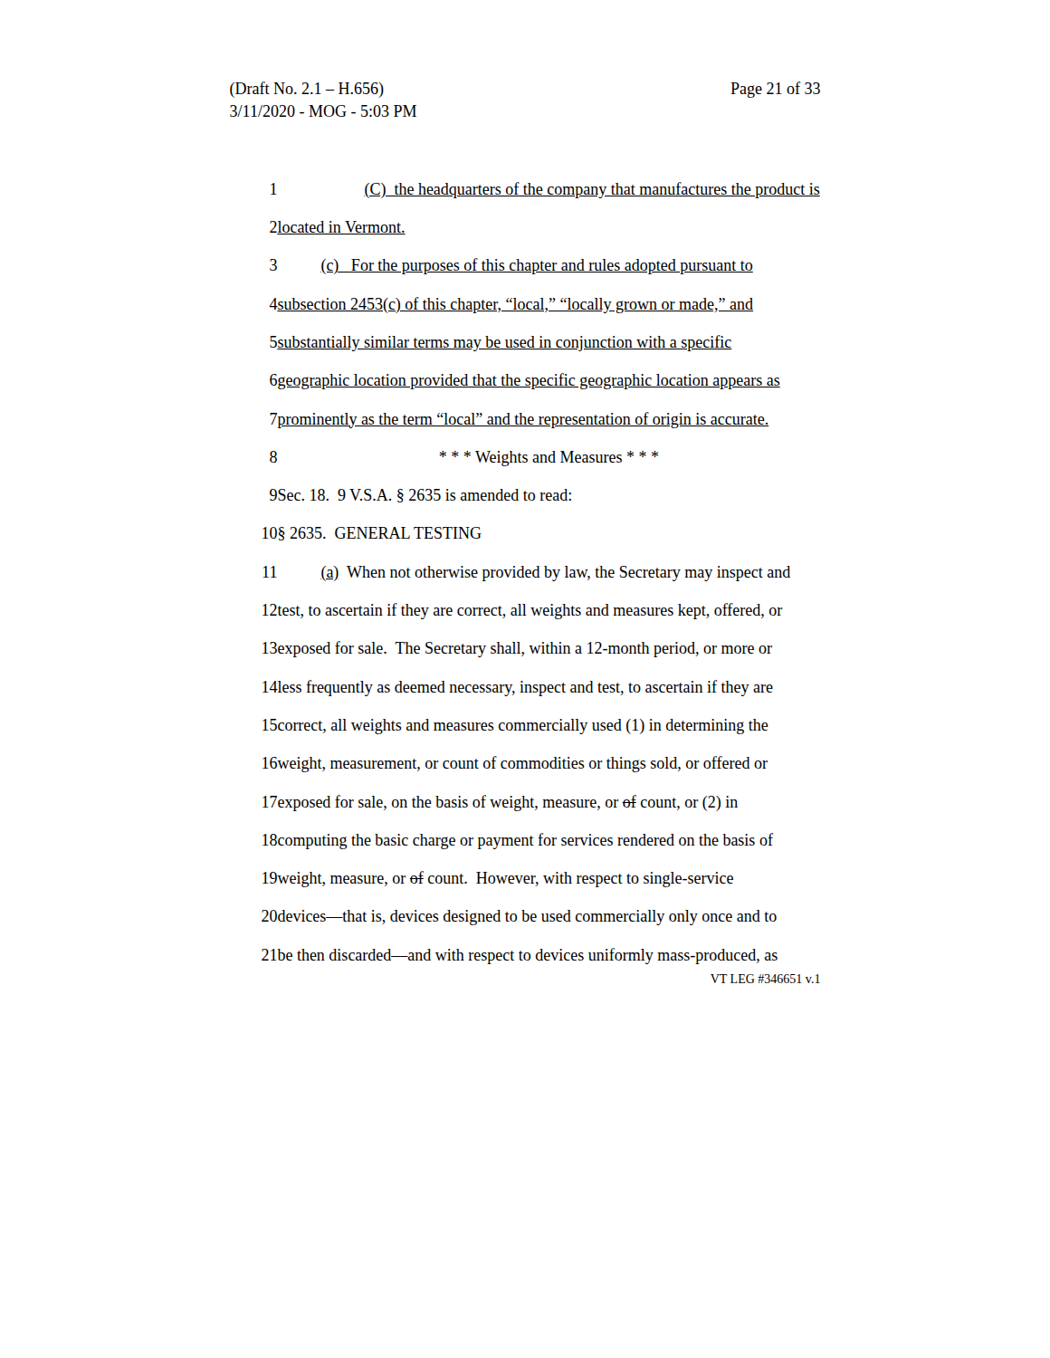(Draft No. 2.1 – H.656)
3/11/2020 - MOG - 5:03 PM
Page 21 of 33
| 1 | (C) the headquarters of the company that manufactures the product is |
| 2 | located in Vermont. |
| 3 | (c) For the purposes of this chapter and rules adopted pursuant to |
| 4 | subsection 2453(c) of this chapter, “local,” “locally grown or made,” and |
| 5 | substantially similar terms may be used in conjunction with a specific |
| 6 | geographic location provided that the specific geographic location appears as |
| 7 | prominently as the term “local” and the representation of origin is accurate. |
| 8 | * * * Weights and Measures * * * |
| 9 | Sec. 18. 9 V.S.A. § 2635 is amended to read: |
| 10 | § 2635. GENERAL TESTING |
| 11 | (a) When not otherwise provided by law, the Secretary may inspect and |
| 12 | test, to ascertain if they are correct, all weights and measures kept, offered, or |
| 13 | exposed for sale. The Secretary shall, within a 12-month period, or more or |
| 14 | less frequently as deemed necessary, inspect and test, to ascertain if they are |
| 15 | correct, all weights and measures commercially used (1) in determining the |
| 16 | weight, measurement, or count of commodities or things sold, or offered or |
| 17 | exposed for sale, on the basis of weight, measure, or of count, or (2) in |
| 18 | computing the basic charge or payment for services rendered on the basis of |
| 19 | weight, measure, or of count. However, with respect to single-service |
| 20 | devices—that is, devices designed to be used commercially only once and to |
| 21 | be then discarded—and with respect to devices uniformly mass-produced, as |
VT LEG #346651 v.1